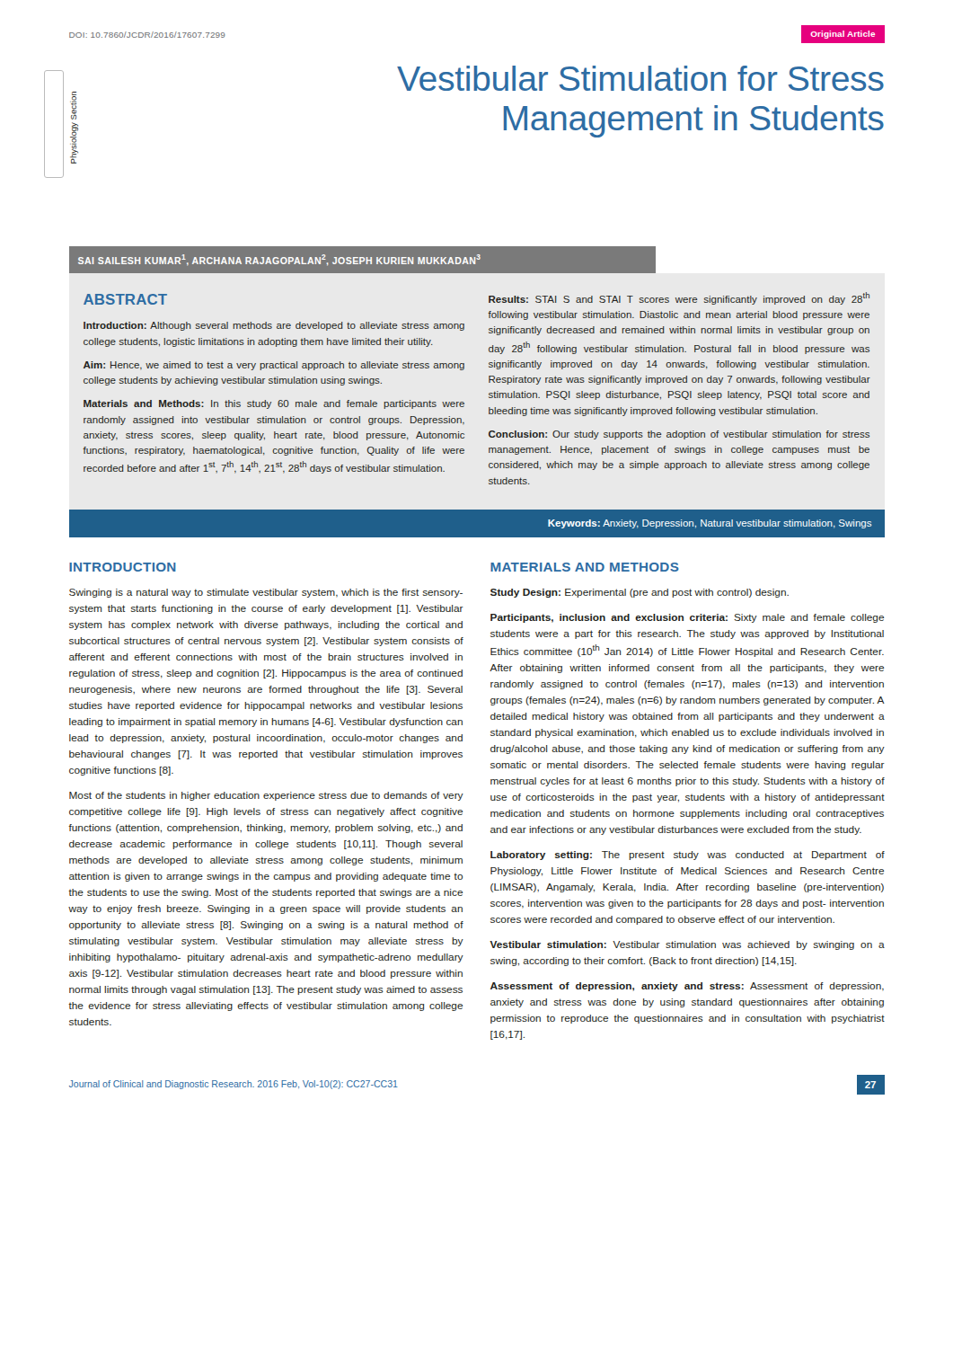DOI: 10.7860/JCDR/2016/17607.7299
Original Article
Physiology Section
Vestibular Stimulation for Stress
Management in Students
SAI SAILESH KUMAR1, ARCHANA RAJAGOPALAN2, JOSEPH KURIEN MUKKADAN3
ABSTRACT
Introduction: Although several methods are developed to alleviate stress among college students, logistic limitations in adopting them have limited their utility.
Aim: Hence, we aimed to test a very practical approach to alleviate stress among college students by achieving vestibular stimulation using swings.
Materials and Methods: In this study 60 male and female participants were randomly assigned into vestibular stimulation or control groups. Depression, anxiety, stress scores, sleep quality, heart rate, blood pressure, Autonomic functions, respiratory, haematological, cognitive function, Quality of life were recorded before and after 1st, 7th, 14th, 21st, 28th days of vestibular stimulation.
Results: STAI S and STAI T scores were significantly improved on day 28th following vestibular stimulation. Diastolic and mean arterial blood pressure were significantly decreased and remained within normal limits in vestibular group on day 28th following vestibular stimulation. Postural fall in blood pressure was significantly improved on day 14 onwards, following vestibular stimulation. Respiratory rate was significantly improved on day 7 onwards, following vestibular stimulation. PSQI sleep disturbance, PSQI sleep latency, PSQI total score and bleeding time was significantly improved following vestibular stimulation.
Conclusion: Our study supports the adoption of vestibular stimulation for stress management. Hence, placement of swings in college campuses must be considered, which may be a simple approach to alleviate stress among college students.
Keywords: Anxiety, Depression, Natural vestibular stimulation, Swings
Introduction
Swinging is a natural way to stimulate vestibular system, which is the first sensory-system that starts functioning in the course of early development [1]. Vestibular system has complex network with diverse pathways, including the cortical and subcortical structures of central nervous system [2]. Vestibular system consists of afferent and efferent connections with most of the brain structures involved in regulation of stress, sleep and cognition [2]. Hippocampus is the area of continued neurogenesis, where new neurons are formed throughout the life [3]. Several studies have reported evidence for hippocampal networks and vestibular lesions leading to impairment in spatial memory in humans [4-6]. Vestibular dysfunction can lead to depression, anxiety, postural incoordination, occulo-motor changes and behavioural changes [7]. It was reported that vestibular stimulation improves cognitive functions [8].
Most of the students in higher education experience stress due to demands of very competitive college life [9]. High levels of stress can negatively affect cognitive functions (attention, comprehension, thinking, memory, problem solving, etc.,) and decrease academic performance in college students [10,11]. Though several methods are developed to alleviate stress among college students, minimum attention is given to arrange swings in the campus and providing adequate time to the students to use the swing. Most of the students reported that swings are a nice way to enjoy fresh breeze. Swinging in a green space will provide students an opportunity to alleviate stress [8]. Swinging on a swing is a natural method of stimulating vestibular system. Vestibular stimulation may alleviate stress by inhibiting hypothalamo- pituitary adrenal-axis and sympathetic-adreno medullary axis [9-12]. Vestibular stimulation decreases heart rate and blood pressure within normal limits through vagal stimulation [13]. The present study was aimed to assess the evidence for stress alleviating effects of vestibular stimulation among college students.
Materials and Methods
Study Design: Experimental (pre and post with control) design.
Participants, inclusion and exclusion criteria: Sixty male and female college students were a part for this research. The study was approved by Institutional Ethics committee (10th Jan 2014) of Little Flower Hospital and Research Center. After obtaining written informed consent from all the participants, they were randomly assigned to control (females (n=17), males (n=13) and intervention groups (females (n=24), males (n=6) by random numbers generated by computer. A detailed medical history was obtained from all participants and they underwent a standard physical examination, which enabled us to exclude individuals involved in drug/alcohol abuse, and those taking any kind of medication or suffering from any somatic or mental disorders. The selected female students were having regular menstrual cycles for at least 6 months prior to this study. Students with a history of use of corticosteroids in the past year, students with a history of antidepressant medication and students on hormone supplements including oral contraceptives and ear infections or any vestibular disturbances were excluded from the study.
Laboratory setting: The present study was conducted at Department of Physiology, Little Flower Institute of Medical Sciences and Research Centre (LIMSAR), Angamaly, Kerala, India. After recording baseline (pre-intervention) scores, intervention was given to the participants for 28 days and post- intervention scores were recorded and compared to observe effect of our intervention.
Vestibular stimulation: Vestibular stimulation was achieved by swinging on a swing, according to their comfort. (Back to front direction) [14,15].
Assessment of depression, anxiety and stress: Assessment of depression, anxiety and stress was done by using standard questionnaires after obtaining permission to reproduce the questionnaires and in consultation with psychiatrist [16,17].
Journal of Clinical and Diagnostic Research. 2016 Feb, Vol-10(2): CC27-CC31
27